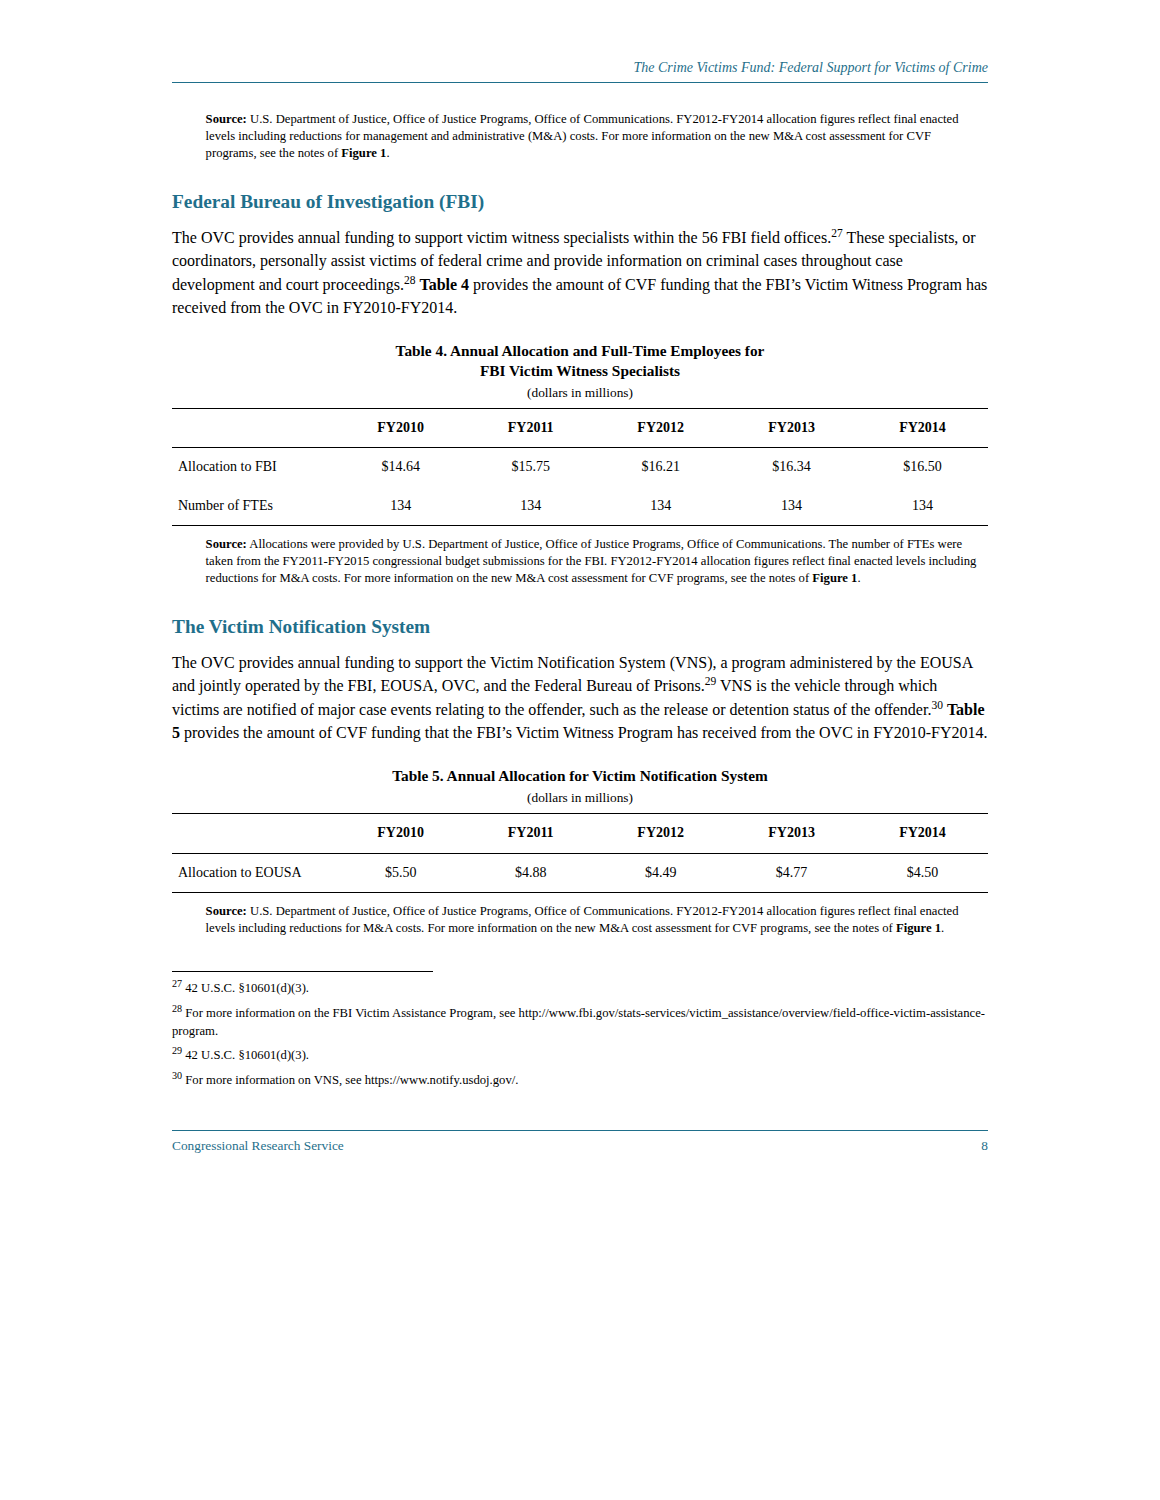The Crime Victims Fund: Federal Support for Victims of Crime
Source: U.S. Department of Justice, Office of Justice Programs, Office of Communications. FY2012-FY2014 allocation figures reflect final enacted levels including reductions for management and administrative (M&A) costs. For more information on the new M&A cost assessment for CVF programs, see the notes of Figure 1.
Federal Bureau of Investigation (FBI)
The OVC provides annual funding to support victim witness specialists within the 56 FBI field offices.27 These specialists, or coordinators, personally assist victims of federal crime and provide information on criminal cases throughout case development and court proceedings.28 Table 4 provides the amount of CVF funding that the FBI’s Victim Witness Program has received from the OVC in FY2010-FY2014.
Table 4. Annual Allocation and Full-Time Employees for
FBI Victim Witness Specialists
(dollars in millions)
| | FY2010 | FY2011 | FY2012 | FY2013 | FY2014 |
| --- | --- | --- | --- | --- | --- |
| Allocation to FBI | $14.64 | $15.75 | $16.21 | $16.34 | $16.50 |
| Number of FTEs | 134 | 134 | 134 | 134 | 134 |
Source: Allocations were provided by U.S. Department of Justice, Office of Justice Programs, Office of Communications. The number of FTEs were taken from the FY2011-FY2015 congressional budget submissions for the FBI. FY2012-FY2014 allocation figures reflect final enacted levels including reductions for M&A costs. For more information on the new M&A cost assessment for CVF programs, see the notes of Figure 1.
The Victim Notification System
The OVC provides annual funding to support the Victim Notification System (VNS), a program administered by the EOUSA and jointly operated by the FBI, EOUSA, OVC, and the Federal Bureau of Prisons.29 VNS is the vehicle through which victims are notified of major case events relating to the offender, such as the release or detention status of the offender.30 Table 5 provides the amount of CVF funding that the FBI’s Victim Witness Program has received from the OVC in FY2010-FY2014.
Table 5. Annual Allocation for Victim Notification System
(dollars in millions)
| | FY2010 | FY2011 | FY2012 | FY2013 | FY2014 |
| --- | --- | --- | --- | --- | --- |
| Allocation to EOUSA | $5.50 | $4.88 | $4.49 | $4.77 | $4.50 |
Source: U.S. Department of Justice, Office of Justice Programs, Office of Communications. FY2012-FY2014 allocation figures reflect final enacted levels including reductions for M&A costs. For more information on the new M&A cost assessment for CVF programs, see the notes of Figure 1.
27 42 U.S.C. §10601(d)(3).
28 For more information on the FBI Victim Assistance Program, see http://www.fbi.gov/stats-services/victim_assistance/overview/field-office-victim-assistance-program.
29 42 U.S.C. §10601(d)(3).
30 For more information on VNS, see https://www.notify.usdoj.gov/.
Congressional Research Service 8